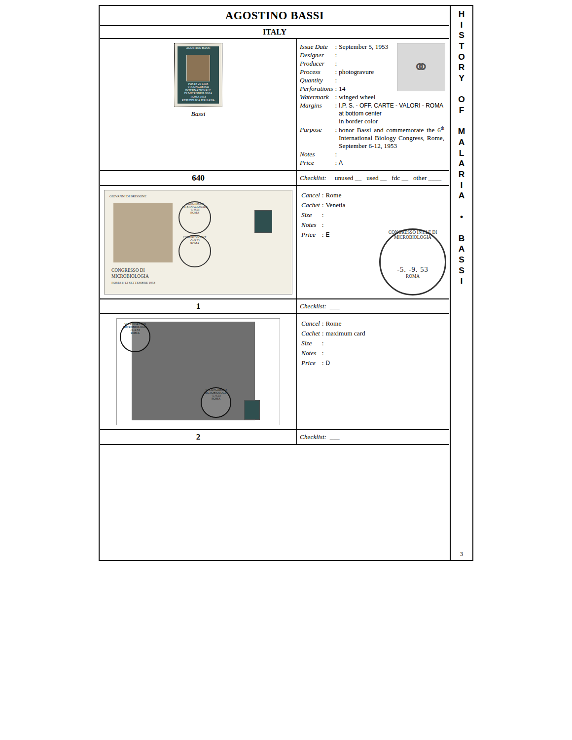| / AGOSTINO BASSI / / ITALY / / AGOSTINO BASSI POSTE 25 LIRE VI CONGRESSO INTERNAZIONALE DI MICROBIOLOGIA ROMA 1953 REPUBBLICA ITALIANA Bassi / ⚭ / Issue Date / : / September 5, 1953 / / Designer / : / / / Producer / : / / / Process / : / photogravure / / Quantity / : / / / Perforations / : / 14 / / Watermark / : / winged wheel / / Margins / : / I.P. S. - OFF. CARTE - VALORI - ROMA at bottom center in border color / / Purpose / : / honor Bassi and commemorate the 6 th International Biology Congress, Rome, September 6-12, 1953 / / Notes / : / / / Price / : / A / / / 640 / Checklist : unused __ used __ fdc __ other ____ / / GIOVANNI DI BRISSONE CONGRESSO INTERNAZIONALE -5.-9.53 ROMA CONGRESSO INT. -5.-9.53 ROMA CONGRESSO DI MICROBIOLOGIA ROMA 6-12 SETTEMBRE 1953 / / Cancel / : / Rome / / Cachet / : / Venetia / / Size / : / / / Notes / : / / / Price / : / E / CONGRESSO INT.LE DI MICROBIOLOGIA -5. -9. 53 ROMA / / 1 / Checklist : ___ / / VI CONGRESSO MICROBIOLOGIA -5.-9.53 ROMA VI CONGRESSO MICROBIOLOGIA -5.-9.53 ROMA / / Cancel / : / Rome / / Cachet / : / maximum card / / Size / : / / / Notes / : / / / Price / : / D / / / 2 / Checklist : ___ / | H I S T O R Y O F M A L A R I A • B A S S I 3 |